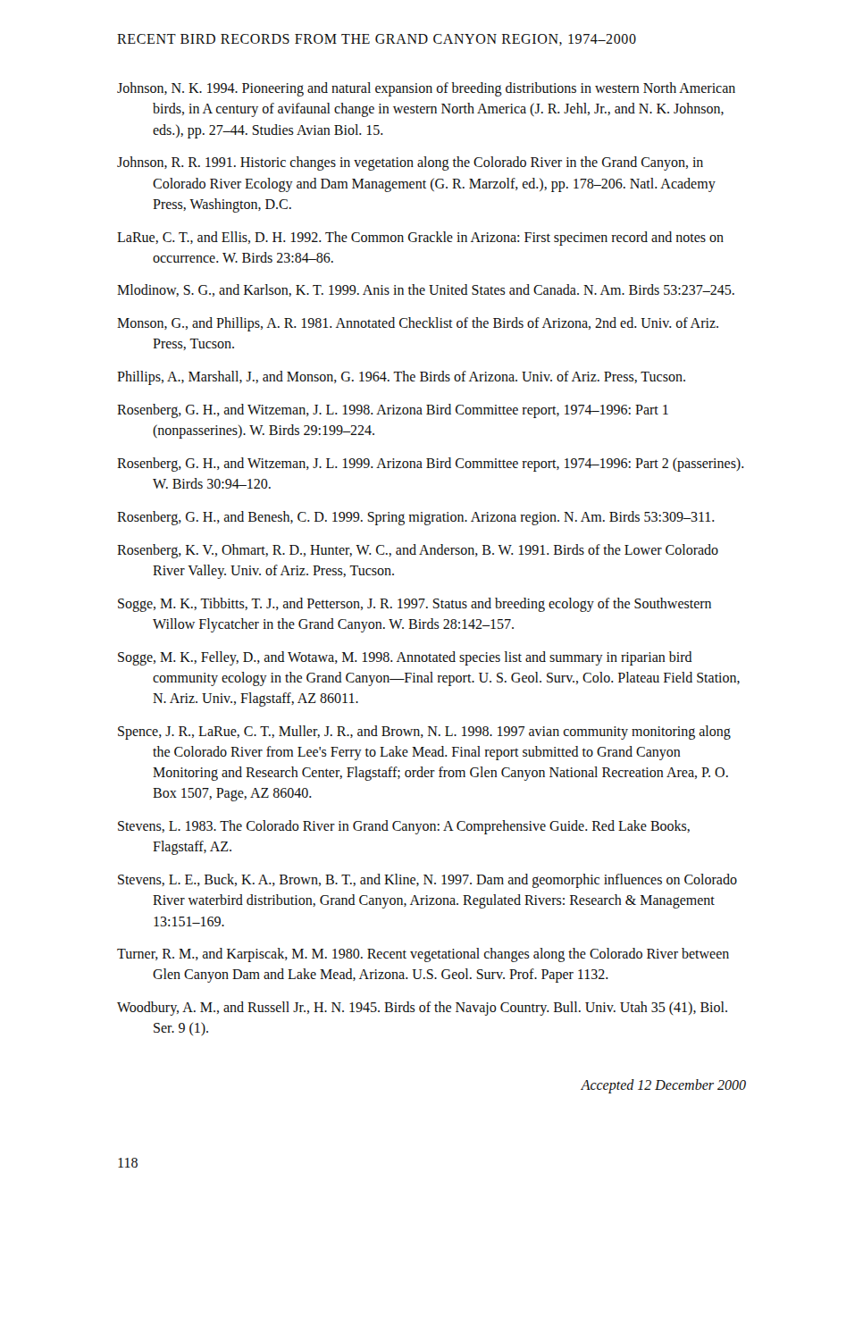Recent Bird Records from the Grand Canyon Region, 1974–2000
Johnson, N. K. 1994. Pioneering and natural expansion of breeding distributions in western North American birds, in A century of avifaunal change in western North America (J. R. Jehl, Jr., and N. K. Johnson, eds.), pp. 27–44. Studies Avian Biol. 15.
Johnson, R. R. 1991. Historic changes in vegetation along the Colorado River in the Grand Canyon, in Colorado River Ecology and Dam Management (G. R. Marzolf, ed.), pp. 178–206. Natl. Academy Press, Washington, D.C.
LaRue, C. T., and Ellis, D. H. 1992. The Common Grackle in Arizona: First specimen record and notes on occurrence. W. Birds 23:84–86.
Mlodinow, S. G., and Karlson, K. T. 1999. Anis in the United States and Canada. N. Am. Birds 53:237–245.
Monson, G., and Phillips, A. R. 1981. Annotated Checklist of the Birds of Arizona, 2nd ed. Univ. of Ariz. Press, Tucson.
Phillips, A., Marshall, J., and Monson, G. 1964. The Birds of Arizona. Univ. of Ariz. Press, Tucson.
Rosenberg, G. H., and Witzeman, J. L. 1998. Arizona Bird Committee report, 1974–1996: Part 1 (nonpasserines). W. Birds 29:199–224.
Rosenberg, G. H., and Witzeman, J. L. 1999. Arizona Bird Committee report, 1974–1996: Part 2 (passerines). W. Birds 30:94–120.
Rosenberg, G. H., and Benesh, C. D. 1999. Spring migration. Arizona region. N. Am. Birds 53:309–311.
Rosenberg, K. V., Ohmart, R. D., Hunter, W. C., and Anderson, B. W. 1991. Birds of the Lower Colorado River Valley. Univ. of Ariz. Press, Tucson.
Sogge, M. K., Tibbitts, T. J., and Petterson, J. R. 1997. Status and breeding ecology of the Southwestern Willow Flycatcher in the Grand Canyon. W. Birds 28:142–157.
Sogge, M. K., Felley, D., and Wotawa, M. 1998. Annotated species list and summary in riparian bird community ecology in the Grand Canyon—Final report. U. S. Geol. Surv., Colo. Plateau Field Station, N. Ariz. Univ., Flagstaff, AZ 86011.
Spence, J. R., LaRue, C. T., Muller, J. R., and Brown, N. L. 1998. 1997 avian community monitoring along the Colorado River from Lee's Ferry to Lake Mead. Final report submitted to Grand Canyon Monitoring and Research Center, Flagstaff; order from Glen Canyon National Recreation Area, P. O. Box 1507, Page, AZ 86040.
Stevens, L. 1983. The Colorado River in Grand Canyon: A Comprehensive Guide. Red Lake Books, Flagstaff, AZ.
Stevens, L. E., Buck, K. A., Brown, B. T., and Kline, N. 1997. Dam and geomorphic influences on Colorado River waterbird distribution, Grand Canyon, Arizona. Regulated Rivers: Research & Management 13:151–169.
Turner, R. M., and Karpiscak, M. M. 1980. Recent vegetational changes along the Colorado River between Glen Canyon Dam and Lake Mead, Arizona. U.S. Geol. Surv. Prof. Paper 1132.
Woodbury, A. M., and Russell Jr., H. N. 1945. Birds of the Navajo Country. Bull. Univ. Utah 35 (41), Biol. Ser. 9 (1).
Accepted 12 December 2000
118